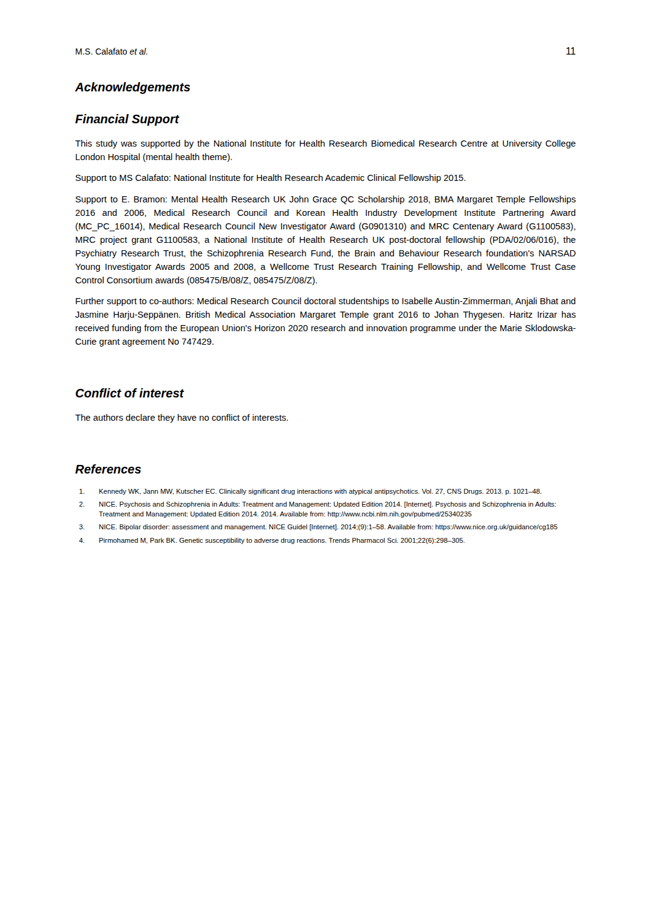M.S. Calafato et al. 11
Acknowledgements
Financial Support
This study was supported by the National Institute for Health Research Biomedical Research Centre at University College London Hospital (mental health theme).
Support to MS Calafato: National Institute for Health Research Academic Clinical Fellowship 2015.
Support to E. Bramon: Mental Health Research UK John Grace QC Scholarship 2018, BMA Margaret Temple Fellowships 2016 and 2006, Medical Research Council and Korean Health Industry Development Institute Partnering Award (MC_PC_16014), Medical Research Council New Investigator Award (G0901310) and MRC Centenary Award (G1100583), MRC project grant G1100583, a National Institute of Health Research UK post-doctoral fellowship (PDA/02/06/016), the Psychiatry Research Trust, the Schizophrenia Research Fund, the Brain and Behaviour Research foundation's NARSAD Young Investigator Awards 2005 and 2008, a Wellcome Trust Research Training Fellowship, and Wellcome Trust Case Control Consortium awards (085475/B/08/Z, 085475/Z/08/Z).
Further support to co-authors: Medical Research Council doctoral studentships to Isabelle Austin-Zimmerman, Anjali Bhat and Jasmine Harju-Seppänen. British Medical Association Margaret Temple grant 2016 to Johan Thygesen. Haritz Irizar has received funding from the European Union's Horizon 2020 research and innovation programme under the Marie Sklodowska-Curie grant agreement No 747429.
Conflict of interest
The authors declare they have no conflict of interests.
References
Kennedy WK, Jann MW, Kutscher EC. Clinically significant drug interactions with atypical antipsychotics. Vol. 27, CNS Drugs. 2013. p. 1021–48.
NICE. Psychosis and Schizophrenia in Adults: Treatment and Management: Updated Edition 2014. [Internet]. Psychosis and Schizophrenia in Adults: Treatment and Management: Updated Edition 2014. 2014. Available from: http://www.ncbi.nlm.nih.gov/pubmed/25340235
NICE. Bipolar disorder: assessment and management. NICE Guidel [Internet]. 2014;(9):1–58. Available from: https://www.nice.org.uk/guidance/cg185
Pirmohamed M, Park BK. Genetic susceptibility to adverse drug reactions. Trends Pharmacol Sci. 2001;22(6):298–305.